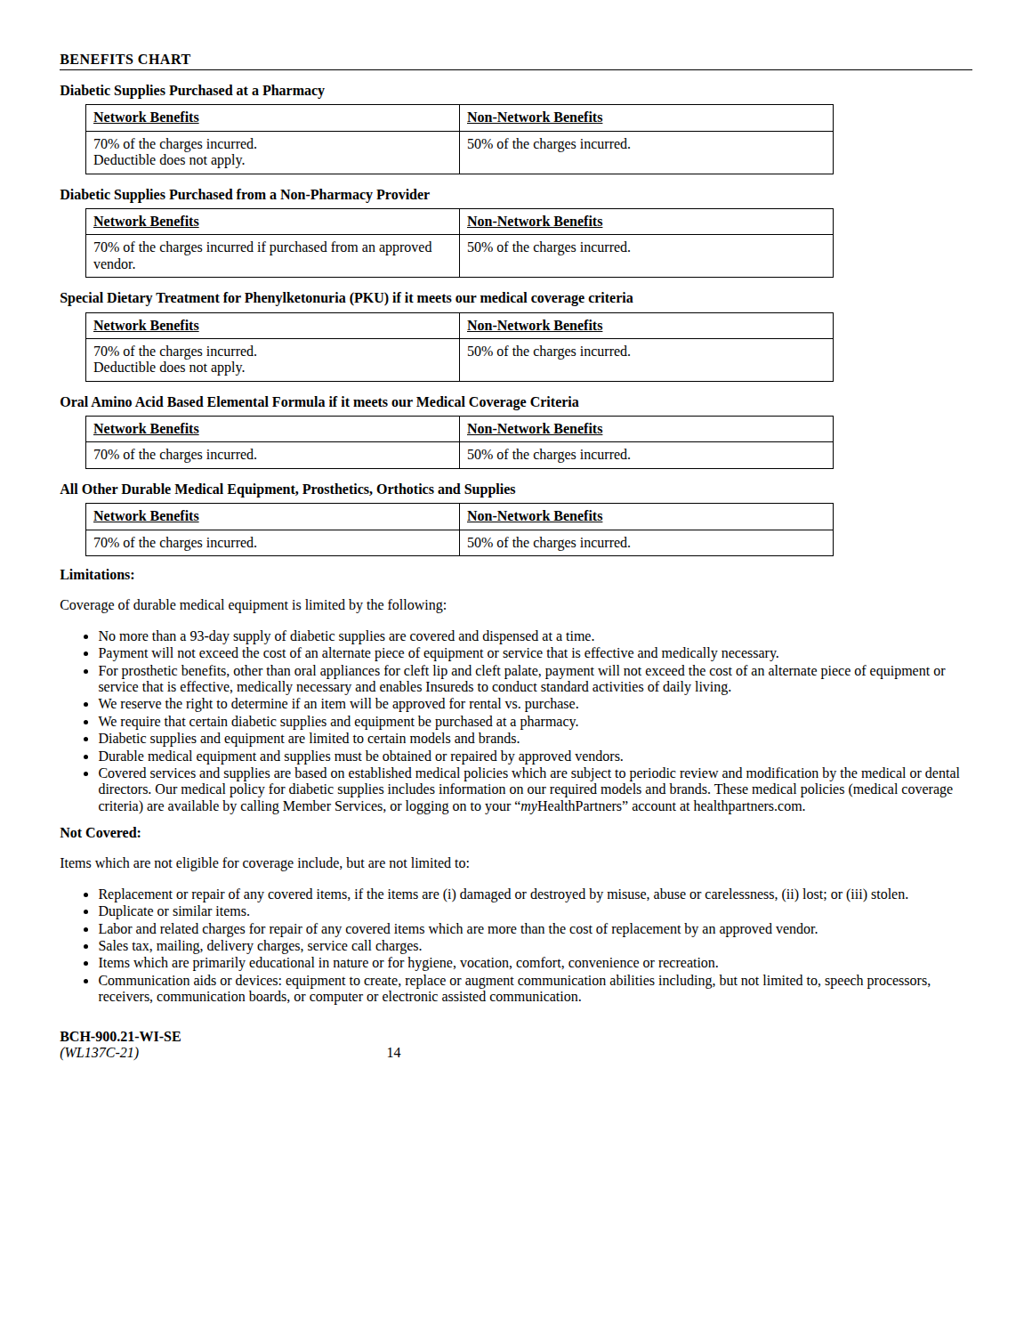BENEFITS CHART
Diabetic Supplies Purchased at a Pharmacy
| Network Benefits | Non-Network Benefits |
| --- | --- |
| 70% of the charges incurred. Deductible does not apply. | 50% of the charges incurred. |
Diabetic Supplies Purchased from a Non-Pharmacy Provider
| Network Benefits | Non-Network Benefits |
| --- | --- |
| 70% of the charges incurred if purchased from an approved vendor. | 50% of the charges incurred. |
Special Dietary Treatment for Phenylketonuria (PKU) if it meets our medical coverage criteria
| Network Benefits | Non-Network Benefits |
| --- | --- |
| 70% of the charges incurred. Deductible does not apply. | 50% of the charges incurred. |
Oral Amino Acid Based Elemental Formula if it meets our Medical Coverage Criteria
| Network Benefits | Non-Network Benefits |
| --- | --- |
| 70% of the charges incurred. | 50% of the charges incurred. |
All Other Durable Medical Equipment, Prosthetics, Orthotics and Supplies
| Network Benefits | Non-Network Benefits |
| --- | --- |
| 70% of the charges incurred. | 50% of the charges incurred. |
Limitations:
Coverage of durable medical equipment is limited by the following:
No more than a 93-day supply of diabetic supplies are covered and dispensed at a time.
Payment will not exceed the cost of an alternate piece of equipment or service that is effective and medically necessary.
For prosthetic benefits, other than oral appliances for cleft lip and cleft palate, payment will not exceed the cost of an alternate piece of equipment or service that is effective, medically necessary and enables Insureds to conduct standard activities of daily living.
We reserve the right to determine if an item will be approved for rental vs. purchase.
We require that certain diabetic supplies and equipment be purchased at a pharmacy.
Diabetic supplies and equipment are limited to certain models and brands.
Durable medical equipment and supplies must be obtained or repaired by approved vendors.
Covered services and supplies are based on established medical policies which are subject to periodic review and modification by the medical or dental directors. Our medical policy for diabetic supplies includes information on our required models and brands. These medical policies (medical coverage criteria) are available by calling Member Services, or logging on to your “my HealthPartners” account at healthpartners.com.
Not Covered:
Items which are not eligible for coverage include, but are not limited to:
Replacement or repair of any covered items, if the items are (i) damaged or destroyed by misuse, abuse or carelessness, (ii) lost; or (iii) stolen.
Duplicate or similar items.
Labor and related charges for repair of any covered items which are more than the cost of replacement by an approved vendor.
Sales tax, mailing, delivery charges, service call charges.
Items which are primarily educational in nature or for hygiene, vocation, comfort, convenience or recreation.
Communication aids or devices: equipment to create, replace or augment communication abilities including, but not limited to, speech processors, receivers, communication boards, or computer or electronic assisted communication.
BCH-900.21-WI-SE
(WL137C-21) 14